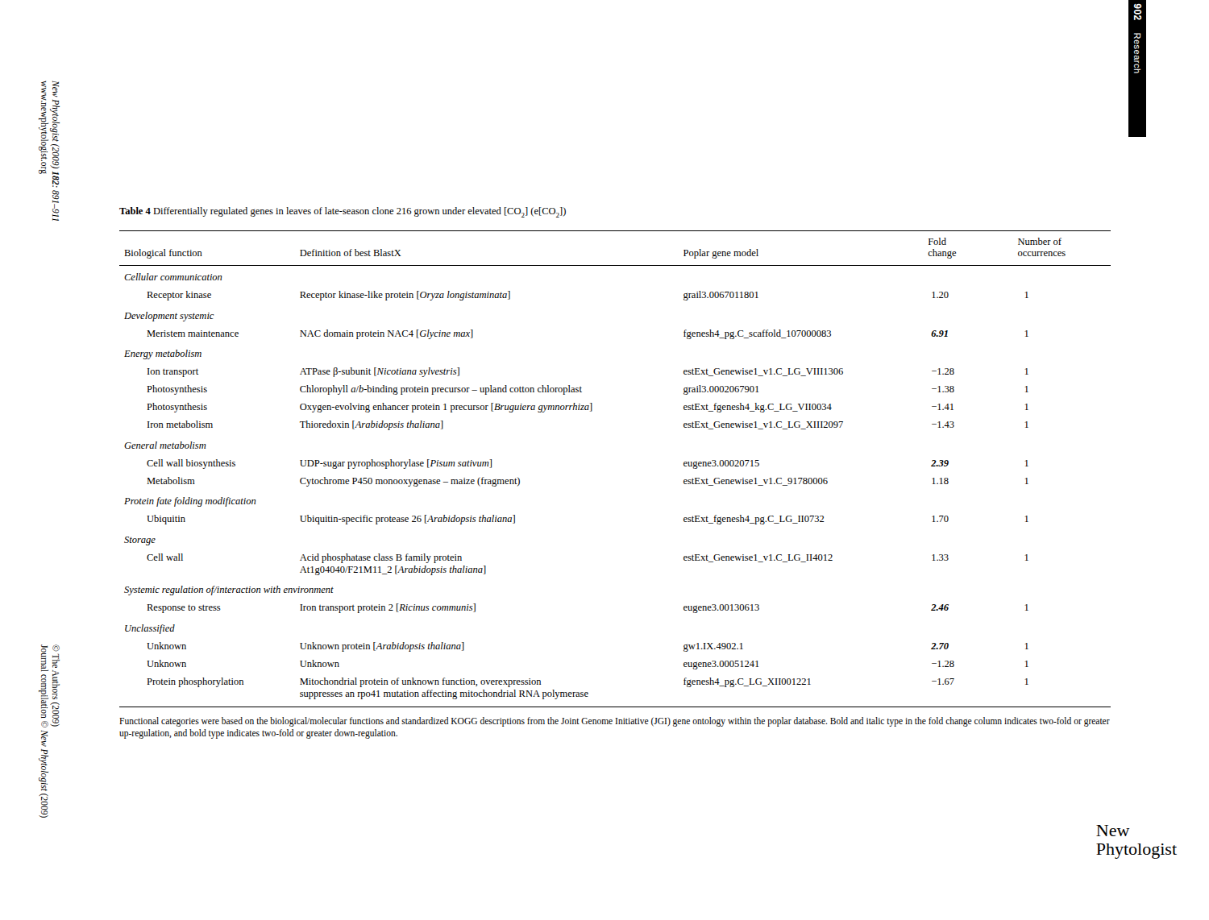902
Research
New Phytologist (2009) 182: 891–911
www.newphytologist.org
© The Authors (2009)
Journal compilation © New Phytologist (2009)
New Phytologist
Table 4 Differentially regulated genes in leaves of late-season clone 216 grown under elevated [CO2] (e[CO2])
| Biological function | Definition of best BlastX | Poplar gene model | Fold change | Number of occurrences |
| --- | --- | --- | --- | --- |
| Cellular communication |
| Receptor kinase | Receptor kinase-like protein [ Oryza longistaminata ] | grail3.0067011801 | 1.20 | 1 |
| Development systemic |
| Meristem maintenance | NAC domain protein NAC4 [ Glycine max ] | fgenesh4_pg.C_scaffold_107000083 | 6.91 | 1 |
| Energy metabolism |
| Ion transport | ATPase β-subunit [ Nicotiana sylvestris ] | estExt_Genewise1_v1.C_LG_VIII1306 | −1.28 | 1 |
| Photosynthesis | Chlorophyll a / b -binding protein precursor – upland cotton chloroplast | grail3.0002067901 | −1.38 | 1 |
| Photosynthesis | Oxygen-evolving enhancer protein 1 precursor [ Bruguiera gymnorrhiza ] | estExt_fgenesh4_kg.C_LG_VII0034 | −1.41 | 1 |
| Iron metabolism | Thioredoxin [ Arabidopsis thaliana ] | estExt_Genewise1_v1.C_LG_XIII2097 | −1.43 | 1 |
| General metabolism |
| Cell wall biosynthesis | UDP-sugar pyrophosphorylase [ Pisum sativum ] | eugene3.00020715 | 2.39 | 1 |
| Metabolism | Cytochrome P450 monooxygenase – maize (fragment) | estExt_Genewise1_v1.C_91780006 | 1.18 | 1 |
| Protein fate folding modification |
| Ubiquitin | Ubiquitin-specific protease 26 [ Arabidopsis thaliana ] | estExt_fgenesh4_pg.C_LG_II0732 | 1.70 | 1 |
| Storage |
| Cell wall | Acid phosphatase class B family protein At1g04040/F21M11_2 [ Arabidopsis thaliana ] | estExt_Genewise1_v1.C_LG_II4012 | 1.33 | 1 |
| Systemic regulation of/interaction with environment |
| Response to stress | Iron transport protein 2 [ Ricinus communis ] | eugene3.00130613 | 2.46 | 1 |
| Unclassified |
| Unknown | Unknown protein [ Arabidopsis thaliana ] | gw1.IX.4902.1 | 2.70 | 1 |
| Unknown | Unknown | eugene3.00051241 | −1.28 | 1 |
| Protein phosphorylation | Mitochondrial protein of unknown function, overexpression suppresses an rpo41 mutation affecting mitochondrial RNA polymerase | fgenesh4_pg.C_LG_XII001221 | −1.67 | 1 |
Functional categories were based on the biological/molecular functions and standardized KOGG descriptions from the Joint Genome Initiative (JGI) gene ontology within the poplar database. Bold and italic type in the fold change column indicates two-fold or greater up-regulation, and bold type indicates two-fold or greater down-regulation.